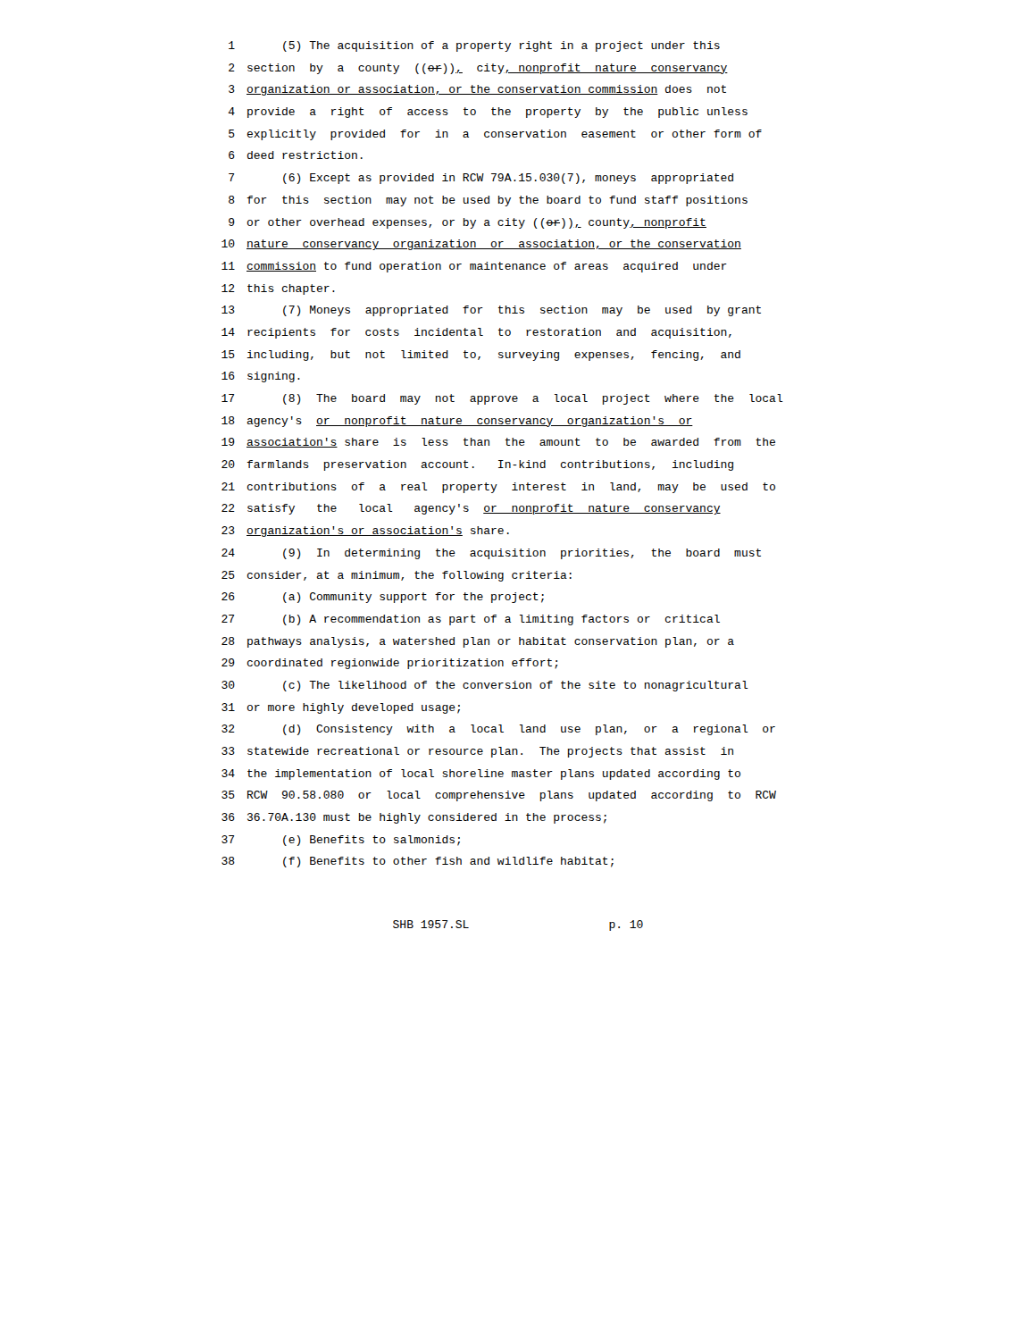(5) The acquisition of a property right in a project under this
section by a county ((or)), city, nonprofit nature conservancy
organization or association, or the conservation commission does not
provide a right of access to the property by the public unless
explicitly provided for in a conservation easement or other form of
deed restriction.
(6) Except as provided in RCW 79A.15.030(7), moneys appropriated
for this section may not be used by the board to fund staff positions
or other overhead expenses, or by a city ((or)), county, nonprofit
nature conservancy organization or association, or the conservation
commission to fund operation or maintenance of areas acquired under
this chapter.
(7) Moneys appropriated for this section may be used by grant
recipients for costs incidental to restoration and acquisition,
including, but not limited to, surveying expenses, fencing, and
signing.
(8) The board may not approve a local project where the local
agency's or nonprofit nature conservancy organization's or
association's share is less than the amount to be awarded from the
farmlands preservation account. In-kind contributions, including
contributions of a real property interest in land, may be used to
satisfy the local agency's or nonprofit nature conservancy
organization's or association's share.
(9) In determining the acquisition priorities, the board must
consider, at a minimum, the following criteria:
(a) Community support for the project;
(b) A recommendation as part of a limiting factors or critical
pathways analysis, a watershed plan or habitat conservation plan, or a
coordinated regionwide prioritization effort;
(c) The likelihood of the conversion of the site to nonagricultural
or more highly developed usage;
(d) Consistency with a local land use plan, or a regional or
statewide recreational or resource plan. The projects that assist in
the implementation of local shoreline master plans updated according to
RCW 90.58.080 or local comprehensive plans updated according to RCW
36.70A.130 must be highly considered in the process;
(e) Benefits to salmonids;
(f) Benefits to other fish and wildlife habitat;
SHB 1957.SL p. 10